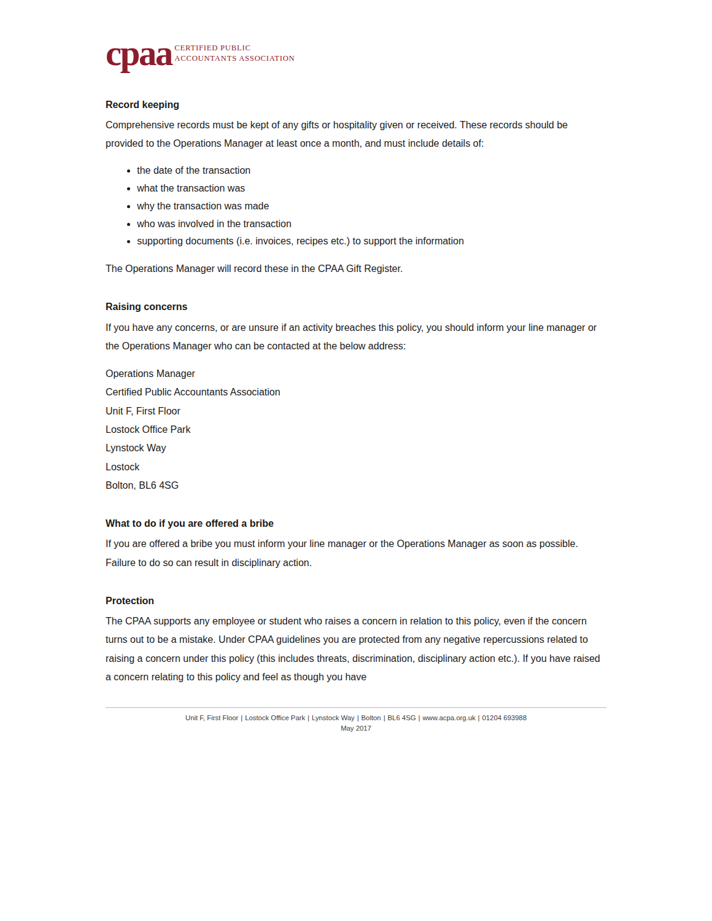cpaa Certified Public
Accountants Association
Record keeping
Comprehensive records must be kept of any gifts or hospitality given or received. These records should be provided to the Operations Manager at least once a month, and must include details of:
the date of the transaction
what the transaction was
why the transaction was made
who was involved in the transaction
supporting documents (i.e. invoices, recipes etc.) to support the information
The Operations Manager will record these in the CPAA Gift Register.
Raising concerns
If you have any concerns, or are unsure if an activity breaches this policy, you should inform your line manager or the Operations Manager who can be contacted at the below address:
Operations Manager
Certified Public Accountants Association
Unit F, First Floor
Lostock Office Park
Lynstock Way
Lostock
Bolton, BL6 4SG
What to do if you are offered a bribe
If you are offered a bribe you must inform your line manager or the Operations Manager as soon as possible. Failure to do so can result in disciplinary action.
Protection
The CPAA supports any employee or student who raises a concern in relation to this policy, even if the concern turns out to be a mistake. Under CPAA guidelines you are protected from any negative repercussions related to raising a concern under this policy (this includes threats, discrimination, disciplinary action etc.). If you have raised a concern relating to this policy and feel as though you have
Unit F, First Floor|Lostock Office Park|Lynstock Way|Bolton|BL6 4SG|www.acpa.org.uk|01204 693988
May 2017